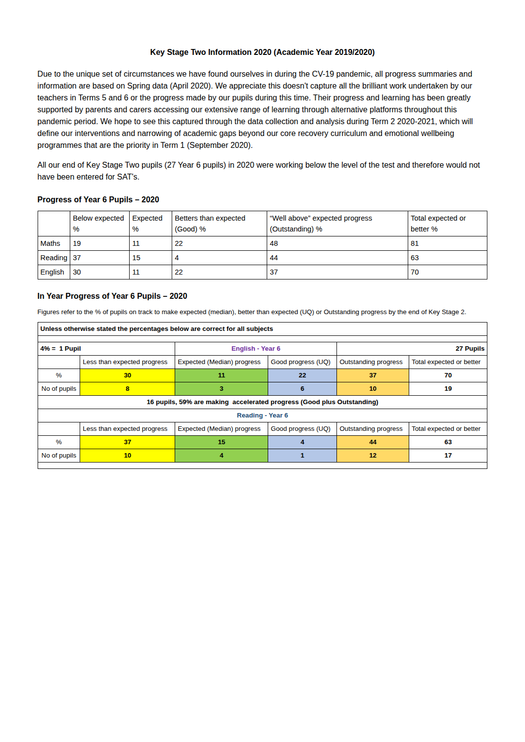Key Stage Two Information 2020 (Academic Year 2019/2020)
Due to the unique set of circumstances we have found ourselves in during the CV-19 pandemic, all progress summaries and information are based on Spring data (April 2020). We appreciate this doesn't capture all the brilliant work undertaken by our teachers in Terms 5 and 6 or the progress made by our pupils during this time. Their progress and learning has been greatly supported by parents and carers accessing our extensive range of learning through alternative platforms throughout this pandemic period. We hope to see this captured through the data collection and analysis during Term 2 2020-2021, which will define our interventions and narrowing of academic gaps beyond our core recovery curriculum and emotional wellbeing programmes that are the priority in Term 1 (September 2020).
All our end of Key Stage Two pupils (27 Year 6 pupils) in 2020 were working below the level of the test and therefore would not have been entered for SAT's.
Progress of Year 6 Pupils – 2020
| | Below expected % | Expected % | Betters than expected (Good) % | “Well above” expected progress (Outstanding) % | Total expected or better % |
| --- | --- | --- | --- | --- | --- |
| Maths | 19 | 11 | 22 | 48 | 81 |
| Reading | 37 | 15 | 4 | 44 | 63 |
| English | 30 | 11 | 22 | 37 | 70 |
In Year Progress of Year 6 Pupils – 2020
Figures refer to the % of pupils on track to make expected (median), better than expected (UQ) or Outstanding progress by the end of Key Stage 2.
| Unless otherwise stated the percentages below are correct for all subjects |
| 4% = 1 Pupil | English - Year 6 | 27 Pupils |
| | Less than expected progress | Expected (Median) progress | Good progress (UQ) | Outstanding progress | Total expected or better |
| % | 30 | 11 | 22 | 37 | 70 |
| No of pupils | 8 | 3 | 6 | 10 | 19 |
| 16 pupils, 59% are making accelerated progress (Good plus Outstanding) |
| Reading - Year 6 |
| | Less than expected progress | Expected (Median) progress | Good progress (UQ) | Outstanding progress | Total expected or better |
| % | 37 | 15 | 4 | 44 | 63 |
| No of pupils | 10 | 4 | 1 | 12 | 17 |